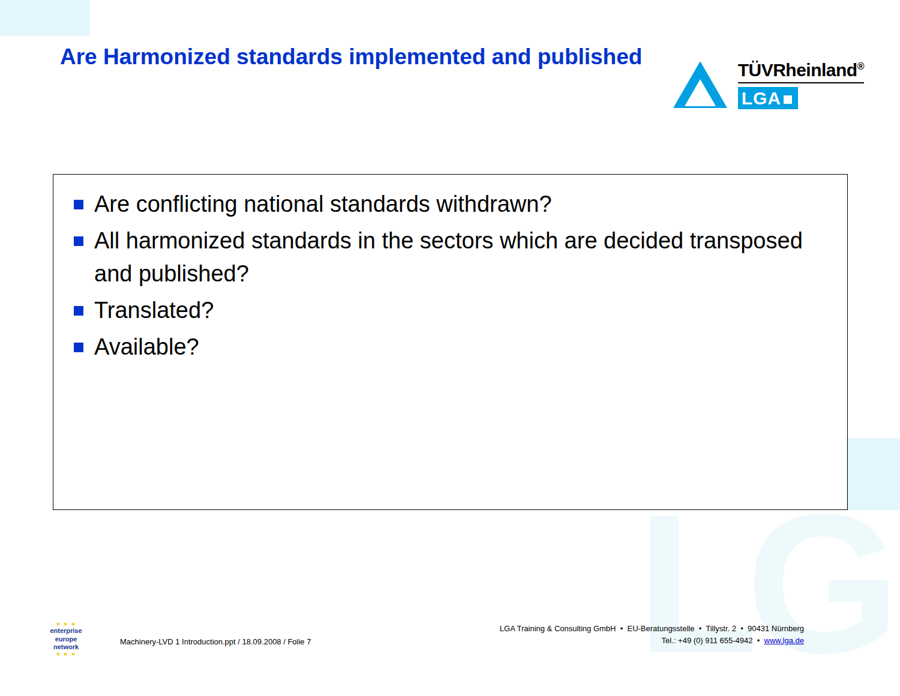LG
Are Harmonized standards implemented and published
TÜVRheinland®
LGA
Are conflicting national standards withdrawn?
All harmonized standards in the sectors which are decided transposed and published?
Translated?
Available?
★ ★ ★
enterprise
europe
network
★ ★ ★
Machinery-LVD 1 Introduction.ppt / 18.09.2008 / Folie 7
LGA Training & Consulting GmbH • EU-Beratungsstelle • Tillystr. 2 • 90431 Nürnberg
Tel.: +49 (0) 911 655-4942 • www.lga.de